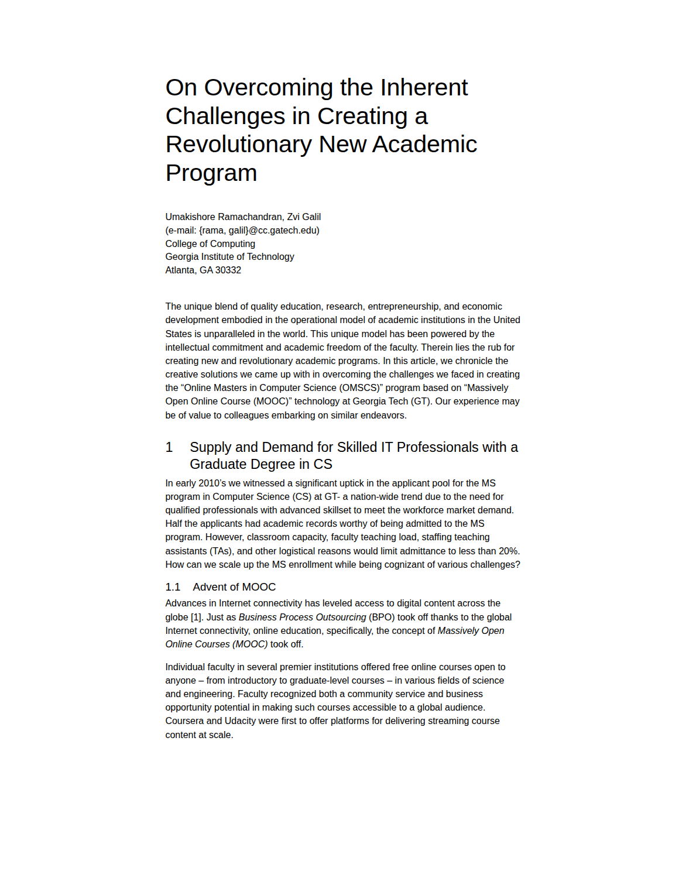On Overcoming the Inherent Challenges in Creating a Revolutionary New Academic Program
Umakishore Ramachandran, Zvi Galil
(e-mail: {rama, galil}@cc.gatech.edu)
College of Computing
Georgia Institute of Technology
Atlanta, GA 30332
The unique blend of quality education, research, entrepreneurship, and economic development embodied in the operational model of academic institutions in the United States is unparalleled in the world. This unique model has been powered by the intellectual commitment and academic freedom of the faculty. Therein lies the rub for creating new and revolutionary academic programs. In this article, we chronicle the creative solutions we came up with in overcoming the challenges we faced in creating the “Online Masters in Computer Science (OMSCS)” program based on “Massively Open Online Course (MOOC)” technology at Georgia Tech (GT). Our experience may be of value to colleagues embarking on similar endeavors.
1 Supply and Demand for Skilled IT Professionals with a Graduate Degree in CS
In early 2010’s we witnessed a significant uptick in the applicant pool for the MS program in Computer Science (CS) at GT- a nation-wide trend due to the need for qualified professionals with advanced skillset to meet the workforce market demand. Half the applicants had academic records worthy of being admitted to the MS program. However, classroom capacity, faculty teaching load, staffing teaching assistants (TAs), and other logistical reasons would limit admittance to less than 20%. How can we scale up the MS enrollment while being cognizant of various challenges?
1.1 Advent of MOOC
Advances in Internet connectivity has leveled access to digital content across the globe [1]. Just as Business Process Outsourcing (BPO) took off thanks to the global Internet connectivity, online education, specifically, the concept of Massively Open Online Courses (MOOC) took off.
Individual faculty in several premier institutions offered free online courses open to anyone – from introductory to graduate-level courses – in various fields of science and engineering. Faculty recognized both a community service and business opportunity potential in making such courses accessible to a global audience. Coursera and Udacity were first to offer platforms for delivering streaming course content at scale.